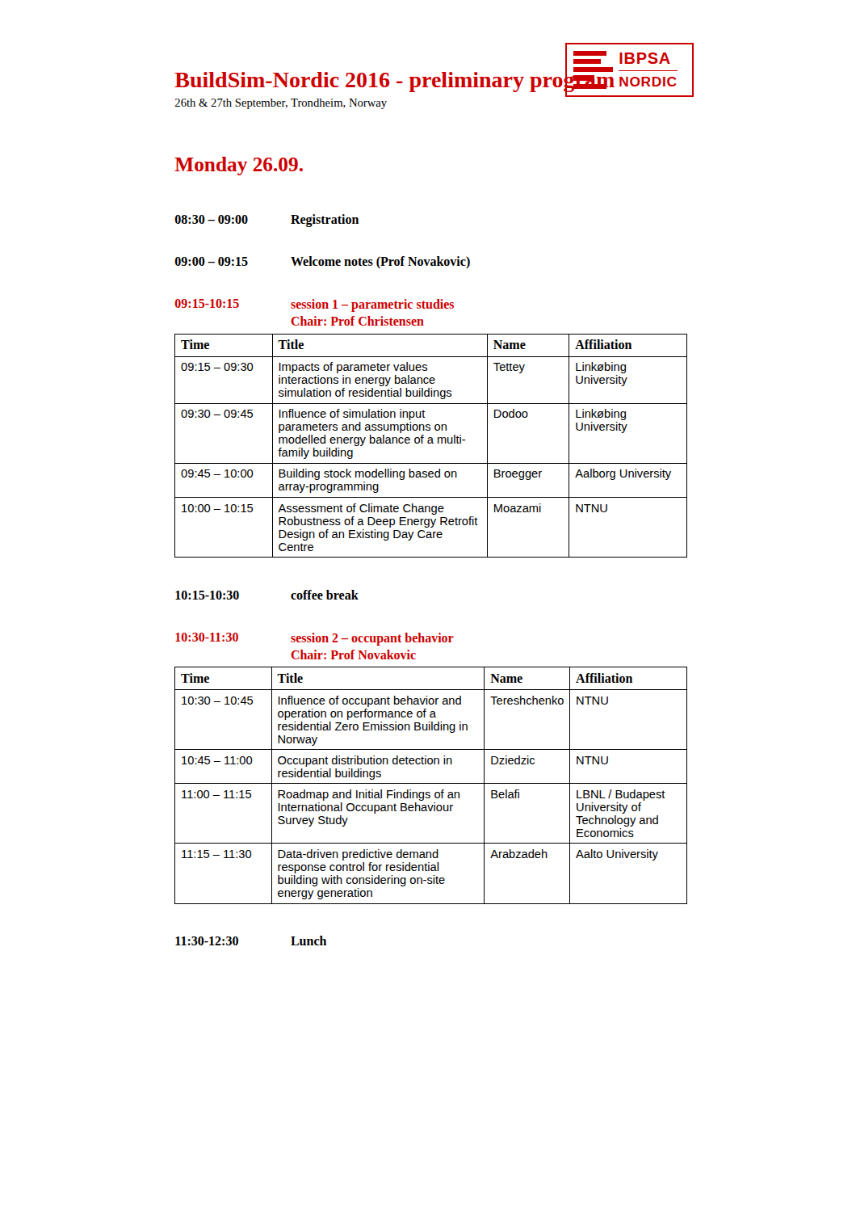IBPSA
NORDIC
BuildSim-Nordic 2016 - preliminary program
26th & 27th September, Trondheim, Norway
Monday 26.09.
08:30 – 09:00
Registration
09:00 – 09:15
Welcome notes (Prof Novakovic)
09:15-10:15
session 1 – parametric studies
Chair: Prof Christensen
| Time | Title | Name | Affiliation |
| --- | --- | --- | --- |
| 09:15 – 09:30 | Impacts of parameter values interactions in energy balance simulation of residential buildings | Tettey | Linkøbing University |
| 09:30 – 09:45 | Influence of simulation input parameters and assumptions on modelled energy balance of a multi-family building | Dodoo | Linkøbing University |
| 09:45 – 10:00 | Building stock modelling based on array-programming | Broegger | Aalborg University |
| 10:00 – 10:15 | Assessment of Climate Change Robustness of a Deep Energy Retrofit Design of an Existing Day Care Centre | Moazami | NTNU |
10:15-10:30
coffee break
10:30-11:30
session 2 – occupant behavior
Chair: Prof Novakovic
| Time | Title | Name | Affiliation |
| --- | --- | --- | --- |
| 10:30 – 10:45 | Influence of occupant behavior and operation on performance of a residential Zero Emission Building in Norway | Tereshchenko | NTNU |
| 10:45 – 11:00 | Occupant distribution detection in residential buildings | Dziedzic | NTNU |
| 11:00 – 11:15 | Roadmap and Initial Findings of an International Occupant Behaviour Survey Study | Belafi | LBNL / Budapest University of Technology and Economics |
| 11:15 – 11:30 | Data-driven predictive demand response control for residential building with considering on-site energy generation | Arabzadeh | Aalto University |
11:30-12:30
Lunch